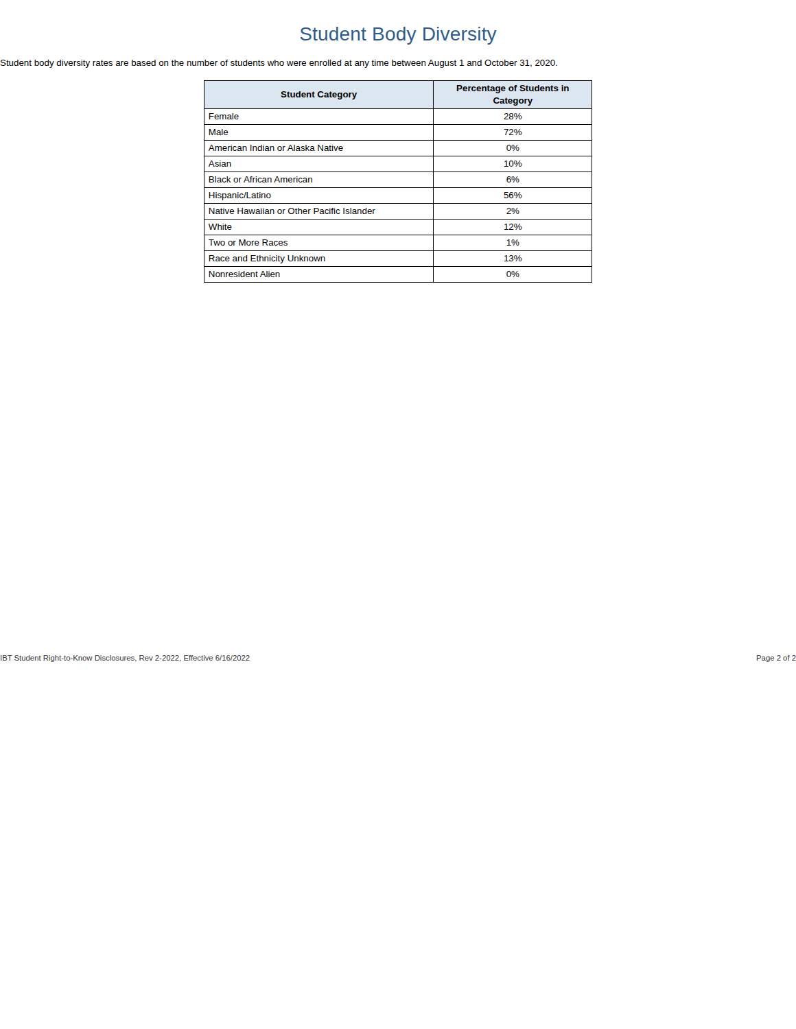Student Body Diversity
Student body diversity rates are based on the number of students who were enrolled at any time between August 1 and October 31, 2020.
| Student Category | Percentage of Students in Category |
| --- | --- |
| Female | 28% |
| Male | 72% |
| American Indian or Alaska Native | 0% |
| Asian | 10% |
| Black or African American | 6% |
| Hispanic/Latino | 56% |
| Native Hawaiian or Other Pacific Islander | 2% |
| White | 12% |
| Two or More Races | 1% |
| Race and Ethnicity Unknown | 13% |
| Nonresident Alien | 0% |
IBT Student Right-to-Know Disclosures, Rev 2-2022, Effective 6/16/2022 Page 2 of 2